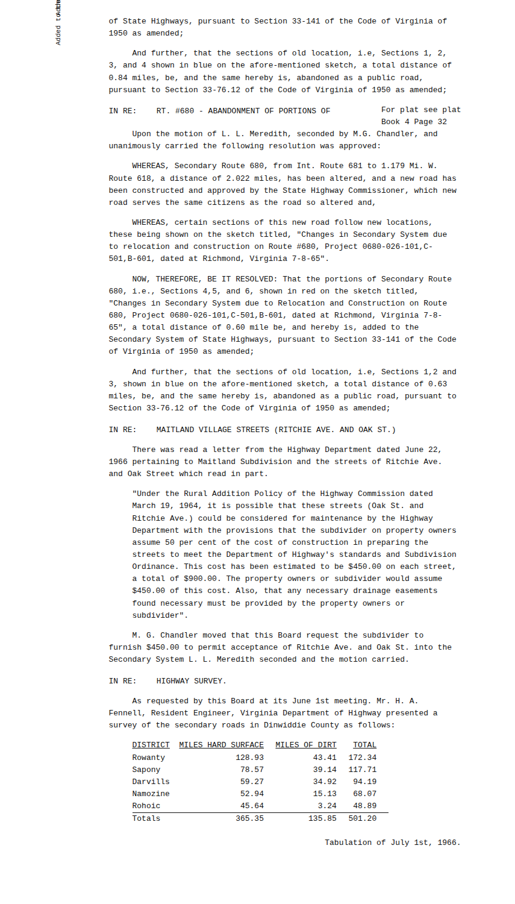Added to the State Secondary System effective Oct 31/66 — Chandler, Clk.
Added to the State Secondary System effective Nov 1/66 — Chandler, Clk.
of State Highways, pursuant to Section 33-141 of the Code of Virginia of 1950 as amended;
And further, that the sections of old location, i.e, Sections 1, 2, 3, and 4 shown in blue on the afore-mentioned sketch, a total distance of 0.84 miles, be, and the same hereby is, abandoned as a public road, pursuant to Section 33-76.12 of the Code of Virginia of 1950 as amended;
For plat see plat
Book 4 Page 32
IN RE: RT. #680 - ABANDONMENT OF PORTIONS OF
Upon the motion of L. L. Meredith, seconded by M.G. Chandler, and unanimously carried the following resolution was approved:
WHEREAS, Secondary Route 680, from Int. Route 681 to 1.179 Mi. W. Route 618, a distance of 2.022 miles, has been altered, and a new road has been constructed and approved by the State Highway Commissioner, which new road serves the same citizens as the road so altered and,
WHEREAS, certain sections of this new road follow new locations, these being shown on the sketch titled, "Changes in Secondary System due to relocation and construction on Route #680, Project 0680-026-101,C-501,B-601, dated at Richmond, Virginia 7-8-65".
NOW, THEREFORE, BE IT RESOLVED: That the portions of Secondary Route 680, i.e., Sections 4,5, and 6, shown in red on the sketch titled, "Changes in Secondary System due to Relocation and Construction on Route 680, Project 0680-026-101,C-501,B-601, dated at Richmond, Virginia 7-8-65", a total distance of 0.60 mile be, and hereby is, added to the Secondary System of State Highways, pursuant to Section 33-141 of the Code of Virginia of 1950 as amended;
And further, that the sections of old location, i.e, Sections 1,2 and 3, shown in blue on the afore-mentioned sketch, a total distance of 0.63 miles, be, and the same hereby is, abandoned as a public road, pursuant to Section 33-76.12 of the Code of Virginia of 1950 as amended;
IN RE: MAITLAND VILLAGE STREETS (RITCHIE AVE. AND OAK ST.)
There was read a letter from the Highway Department dated June 22, 1966 pertaining to Maitland Subdivision and the streets of Ritchie Ave. and Oak Street which read in part.
"Under the Rural Addition Policy of the Highway Commission dated March 19, 1964, it is possible that these streets (Oak St. and Ritchie Ave.) could be considered for maintenance by the Highway Department with the provisions that the subdivider on property owners assume 50 per cent of the cost of construction in preparing the streets to meet the Department of Highway's standards and Subdivision Ordinance. This cost has been estimated to be $450.00 on each street, a total of $900.00. The property owners or subdivider would assume $450.00 of this cost. Also, that any necessary drainage easements found necessary must be provided by the property owners or subdivider".
M. G. Chandler moved that this Board request the subdivider to furnish $450.00 to permit acceptance of Ritchie Ave. and Oak St. into the Secondary System L. L. Meredith seconded and the motion carried.
IN RE: HIGHWAY SURVEY.
As requested by this Board at its June 1st meeting. Mr. H. A. Fennell, Resident Engineer, Virginia Department of Highway presented a survey of the secondary roads in Dinwiddie County as follows:
| DISTRICT | MILES HARD SURFACE | MILES OF DIRT | TOTAL |
| --- | --- | --- | --- |
| Rowanty | 128.93 | 43.41 | 172.34 |
| Sapony | 78.57 | 39.14 | 117.71 |
| Darvills | 59.27 | 34.92 | 94.19 |
| Namozine | 52.94 | 15.13 | 68.07 |
| Rohoic | 45.64 | 3.24 | 48.89 |
| Totals | 365.35 | 135.85 | 501.20 |
Tabulation of July 1st, 1966.